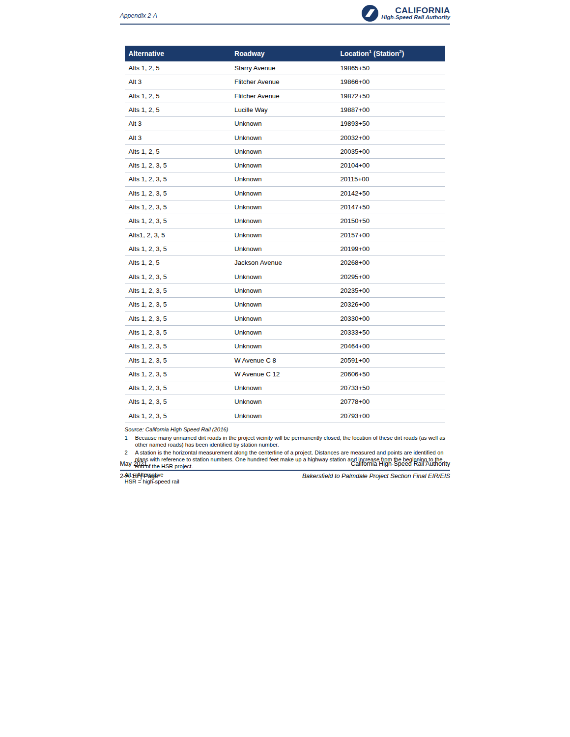Appendix 2-A
CALIFORNIA
High-Speed Rail Authority
| Alternative | Roadway | Location 1 (Station 2 ) |
| --- | --- | --- |
| Alts 1, 2, 5 | Starry Avenue | 19865+50 |
| Alt 3 | Flitcher Avenue | 19866+00 |
| Alts 1, 2, 5 | Flitcher Avenue | 19872+50 |
| Alts 1, 2, 5 | Lucille Way | 19887+00 |
| Alt 3 | Unknown | 19893+50 |
| Alt 3 | Unknown | 20032+00 |
| Alts 1, 2, 5 | Unknown | 20035+00 |
| Alts 1, 2, 3, 5 | Unknown | 20104+00 |
| Alts 1, 2, 3, 5 | Unknown | 20115+00 |
| Alts 1, 2, 3, 5 | Unknown | 20142+50 |
| Alts 1, 2, 3, 5 | Unknown | 20147+50 |
| Alts 1, 2, 3, 5 | Unknown | 20150+50 |
| Alts1, 2, 3, 5 | Unknown | 20157+00 |
| Alts 1, 2, 3, 5 | Unknown | 20199+00 |
| Alts 1, 2, 5 | Jackson Avenue | 20268+00 |
| Alts 1, 2, 3, 5 | Unknown | 20295+00 |
| Alts 1, 2, 3, 5 | Unknown | 20235+00 |
| Alts 1, 2, 3, 5 | Unknown | 20326+00 |
| Alts 1, 2, 3, 5 | Unknown | 20330+00 |
| Alts 1, 2, 3, 5 | Unknown | 20333+50 |
| Alts 1, 2, 3, 5 | Unknown | 20464+00 |
| Alts 1, 2, 3, 5 | W Avenue C 8 | 20591+00 |
| Alts 1, 2, 3, 5 | W Avenue C 12 | 20606+50 |
| Alts 1, 2, 3, 5 | Unknown | 20733+50 |
| Alts 1, 2, 3, 5 | Unknown | 20778+00 |
| Alts 1, 2, 3, 5 | Unknown | 20793+00 |
Source: California High Speed Rail (2016)
1
Because many unnamed dirt roads in the project vicinity will be permanently closed, the location of these dirt roads (as well as other named roads) has been identified by station number.
2
A station is the horizontal measurement along the centerline of a project. Distances are measured and points are identified on plans with reference to station numbers. One hundred feet make up a highway station and increase from the beginning to the end of the HSR project.
Alt = Alternative
HSR = high-speed rail
May 2021
California High-Speed Rail Authority
2-A-18 | Page
Bakersfield to Palmdale Project Section Final EIR/EIS